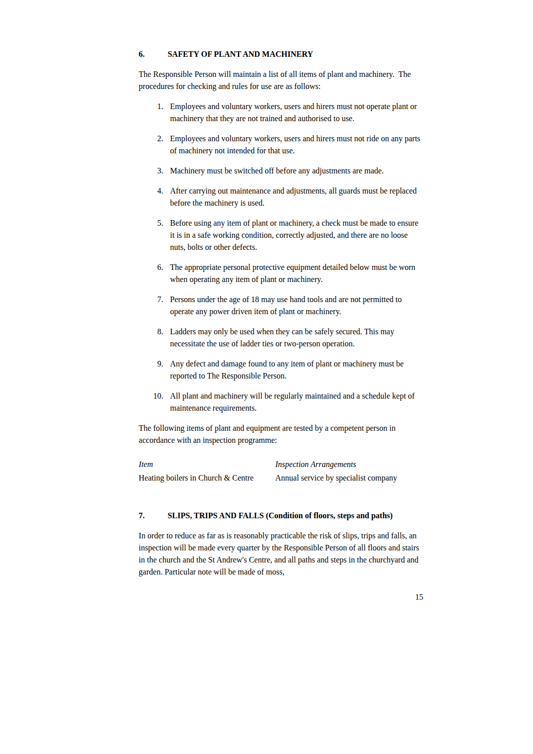6. SAFETY OF PLANT AND MACHINERY
The Responsible Person will maintain a list of all items of plant and machinery. The procedures for checking and rules for use are as follows:
Employees and voluntary workers, users and hirers must not operate plant or machinery that they are not trained and authorised to use.
Employees and voluntary workers, users and hirers must not ride on any parts of machinery not intended for that use.
Machinery must be switched off before any adjustments are made.
After carrying out maintenance and adjustments, all guards must be replaced before the machinery is used.
Before using any item of plant or machinery, a check must be made to ensure it is in a safe working condition, correctly adjusted, and there are no loose nuts, bolts or other defects.
The appropriate personal protective equipment detailed below must be worn when operating any item of plant or machinery.
Persons under the age of 18 may use hand tools and are not permitted to operate any power driven item of plant or machinery.
Ladders may only be used when they can be safely secured. This may necessitate the use of ladder ties or two-person operation.
Any defect and damage found to any item of plant or machinery must be reported to The Responsible Person.
All plant and machinery will be regularly maintained and a schedule kept of maintenance requirements.
The following items of plant and equipment are tested by a competent person in accordance with an inspection programme:
| Item | Inspection Arrangements |
| Heating boilers in Church & Centre | Annual service by specialist company |
7. SLIPS, TRIPS AND FALLS (Condition of floors, steps and paths)
In order to reduce as far as is reasonably practicable the risk of slips, trips and falls, an inspection will be made every quarter by the Responsible Person of all floors and stairs in the church and the St Andrew's Centre, and all paths and steps in the churchyard and garden. Particular note will be made of moss,
15